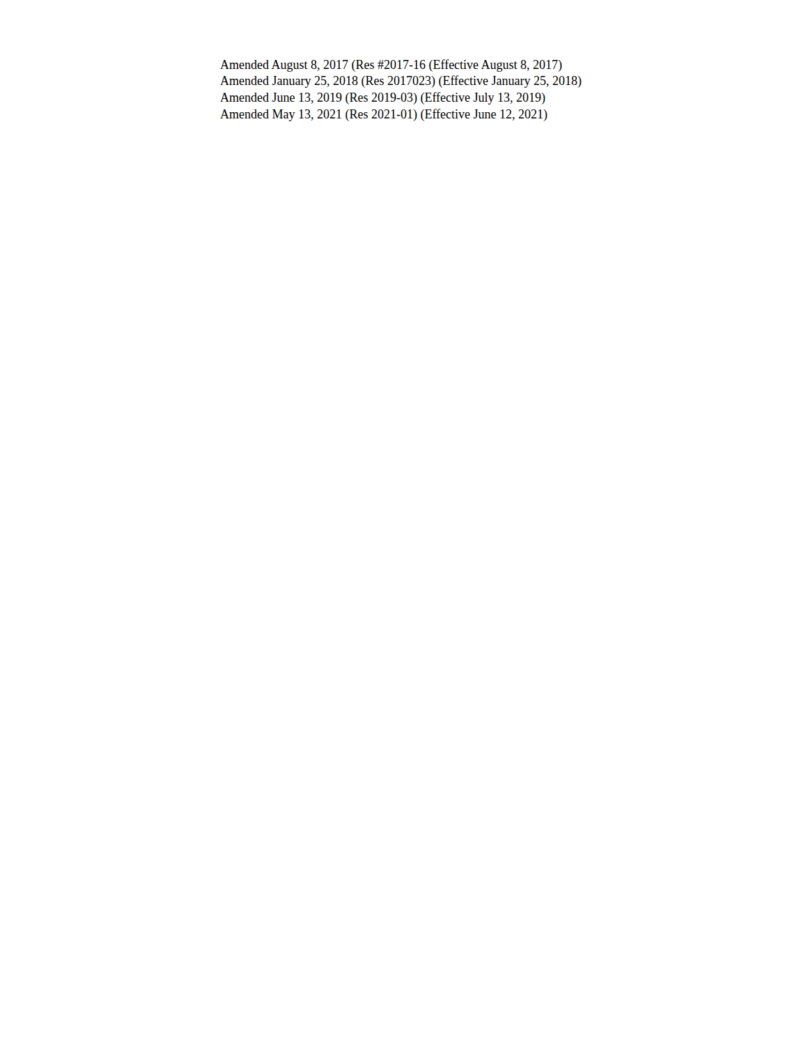Amended August 8, 2017 (Res #2017-16 (Effective August 8, 2017)
Amended January 25, 2018 (Res 2017023) (Effective January 25, 2018)
Amended June 13, 2019 (Res 2019-03) (Effective July 13, 2019)
Amended May 13, 2021 (Res 2021-01) (Effective June 12, 2021)